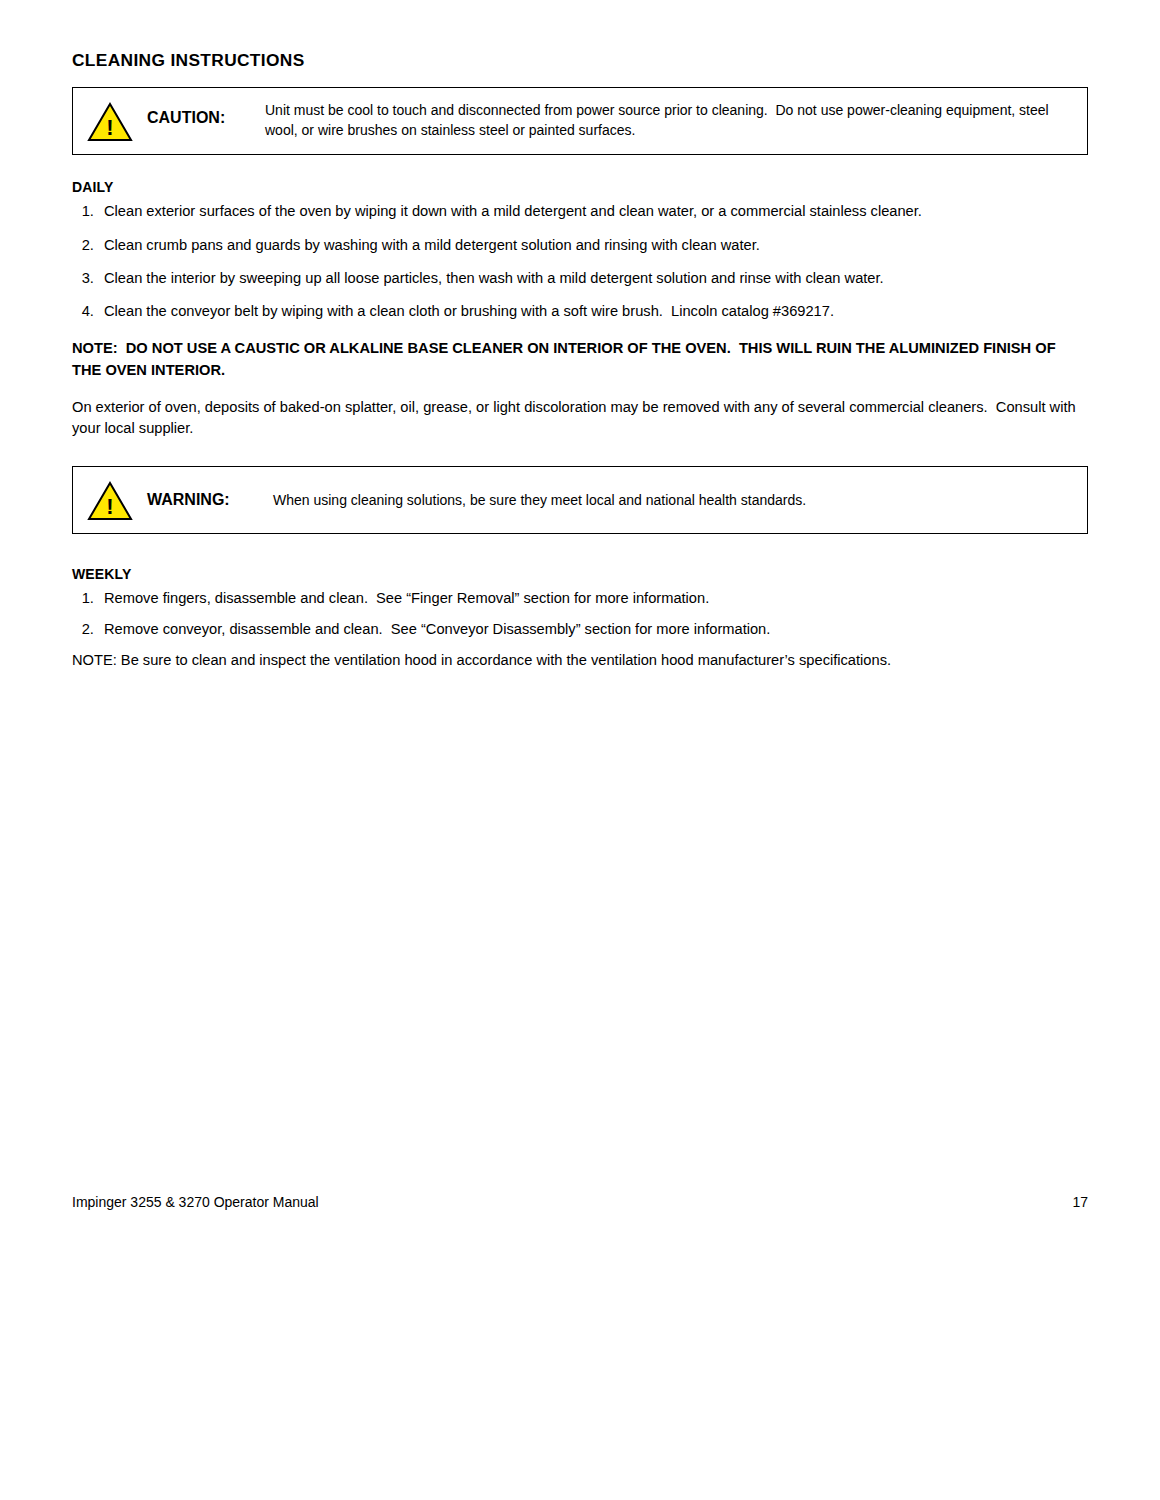CLEANING INSTRUCTIONS
!
CAUTION:
Unit must be cool to touch and disconnected from power source prior to cleaning. Do not use power-cleaning equipment, steel wool, or wire brushes on stainless steel or painted surfaces.
DAILY
Clean exterior surfaces of the oven by wiping it down with a mild detergent and clean water, or a commercial stainless cleaner.
Clean crumb pans and guards by washing with a mild detergent solution and rinsing with clean water.
Clean the interior by sweeping up all loose particles, then wash with a mild detergent solution and rinse with clean water.
Clean the conveyor belt by wiping with a clean cloth or brushing with a soft wire brush. Lincoln catalog #369217.
NOTE: DO NOT USE A CAUSTIC OR ALKALINE BASE CLEANER ON INTERIOR OF THE OVEN. THIS WILL RUIN THE ALUMINIZED FINISH OF THE OVEN INTERIOR.
On exterior of oven, deposits of baked-on splatter, oil, grease, or light discoloration may be removed with any of several commercial cleaners. Consult with your local supplier.
!
WARNING:
When using cleaning solutions, be sure they meet local and national health standards.
WEEKLY
Remove fingers, disassemble and clean. See “Finger Removal” section for more information.
Remove conveyor, disassemble and clean. See “Conveyor Disassembly” section for more information.
NOTE: Be sure to clean and inspect the ventilation hood in accordance with the ventilation hood manufacturer’s specifications.
Impinger 3255 & 3270 Operator Manual
17